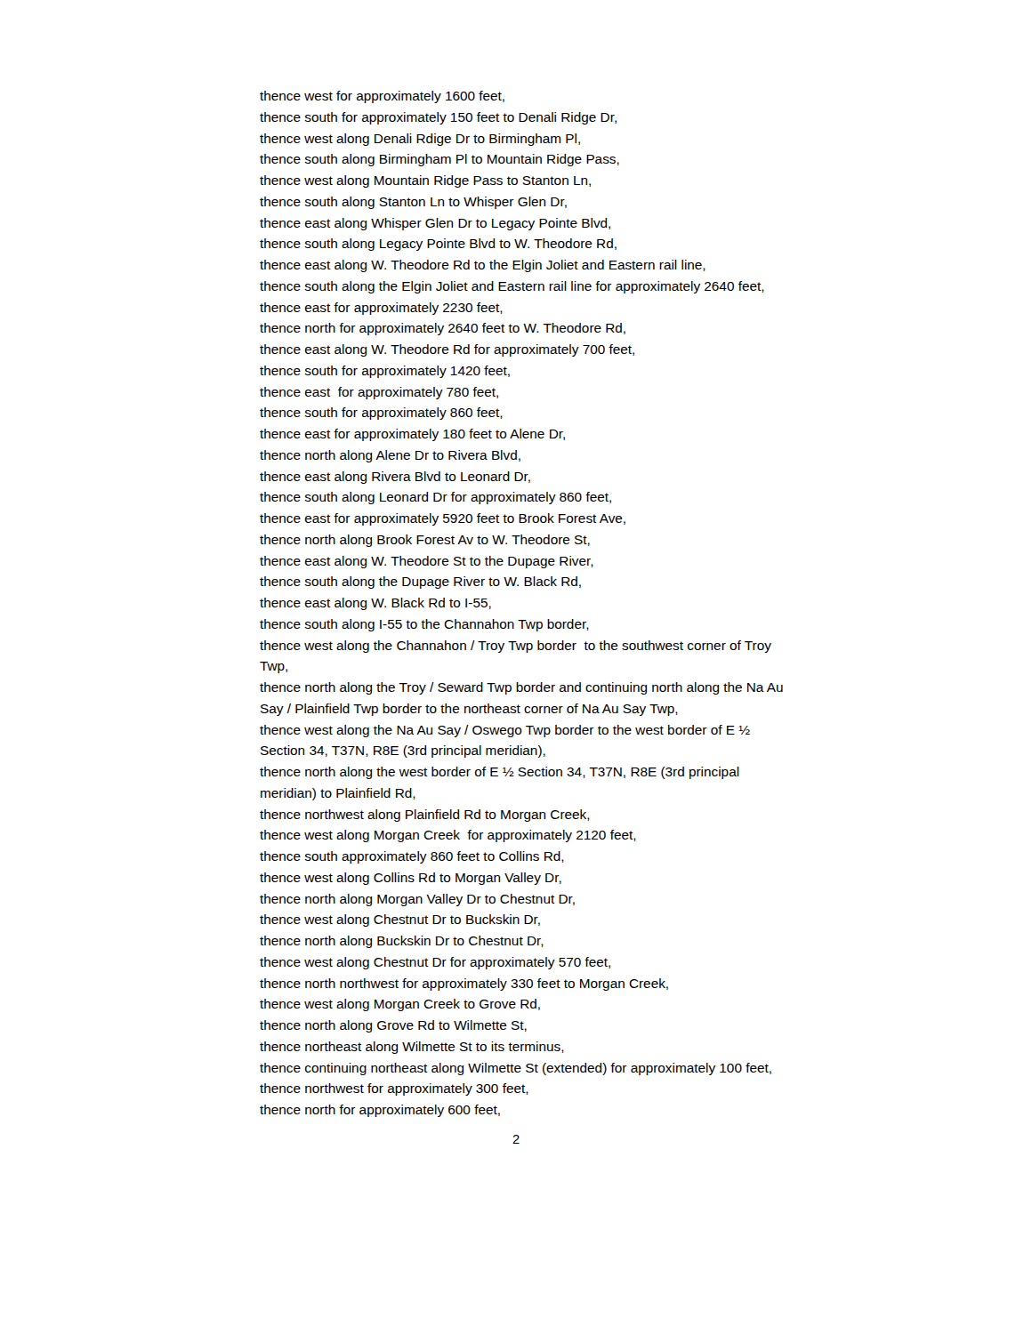thence west for approximately 1600 feet,
thence south for approximately 150 feet to Denali Ridge Dr,
thence west along Denali Rdige Dr to Birmingham Pl,
thence south along Birmingham Pl to Mountain Ridge Pass,
thence west along Mountain Ridge Pass to Stanton Ln,
thence south along Stanton Ln to Whisper Glen Dr,
thence east along Whisper Glen Dr to Legacy Pointe Blvd,
thence south along Legacy Pointe Blvd to W. Theodore Rd,
thence east along W. Theodore Rd to the Elgin Joliet and Eastern rail line,
thence south along the Elgin Joliet and Eastern rail line for approximately 2640 feet,
thence east for approximately 2230 feet,
thence north for approximately 2640 feet to W. Theodore Rd,
thence east along W. Theodore Rd for approximately 700 feet,
thence south for approximately 1420 feet,
thence east for approximately 780 feet,
thence south for approximately 860 feet,
thence east for approximately 180 feet to Alene Dr,
thence north along Alene Dr to Rivera Blvd,
thence east along Rivera Blvd to Leonard Dr,
thence south along Leonard Dr for approximately 860 feet,
thence east for approximately 5920 feet to Brook Forest Ave,
thence north along Brook Forest Av to W. Theodore St,
thence east along W. Theodore St to the Dupage River,
thence south along the Dupage River to W. Black Rd,
thence east along W. Black Rd to I-55,
thence south along I-55 to the Channahon Twp border,
thence west along the Channahon / Troy Twp border to the southwest corner of Troy Twp,
thence north along the Troy / Seward Twp border and continuing north along the Na Au Say / Plainfield Twp border to the northeast corner of Na Au Say Twp,
thence west along the Na Au Say / Oswego Twp border to the west border of E ½ Section 34, T37N, R8E (3rd principal meridian),
thence north along the west border of E ½ Section 34, T37N, R8E (3rd principal meridian) to Plainfield Rd,
thence northwest along Plainfield Rd to Morgan Creek,
thence west along Morgan Creek for approximately 2120 feet,
thence south approximately 860 feet to Collins Rd,
thence west along Collins Rd to Morgan Valley Dr,
thence north along Morgan Valley Dr to Chestnut Dr,
thence west along Chestnut Dr to Buckskin Dr,
thence north along Buckskin Dr to Chestnut Dr,
thence west along Chestnut Dr for approximately 570 feet,
thence north northwest for approximately 330 feet to Morgan Creek,
thence west along Morgan Creek to Grove Rd,
thence north along Grove Rd to Wilmette St,
thence northeast along Wilmette St to its terminus,
thence continuing northeast along Wilmette St (extended) for approximately 100 feet,
thence northwest for approximately 300 feet,
thence north for approximately 600 feet,
2